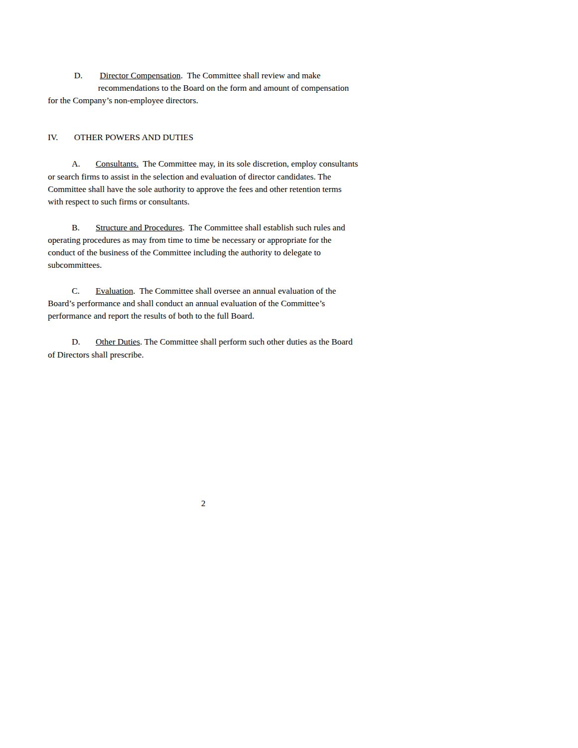D. Director Compensation. The Committee shall review and make recommendations to the Board on the form and amount of compensation for the Company’s non-employee directors.
IV. OTHER POWERS AND DUTIES
A. Consultants. The Committee may, in its sole discretion, employ consultants or search firms to assist in the selection and evaluation of director candidates. The Committee shall have the sole authority to approve the fees and other retention terms with respect to such firms or consultants.
B. Structure and Procedures. The Committee shall establish such rules and operating procedures as may from time to time be necessary or appropriate for the conduct of the business of the Committee including the authority to delegate to subcommittees.
C. Evaluation. The Committee shall oversee an annual evaluation of the Board’s performance and shall conduct an annual evaluation of the Committee’s performance and report the results of both to the full Board.
D. Other Duties. The Committee shall perform such other duties as the Board of Directors shall prescribe.
2